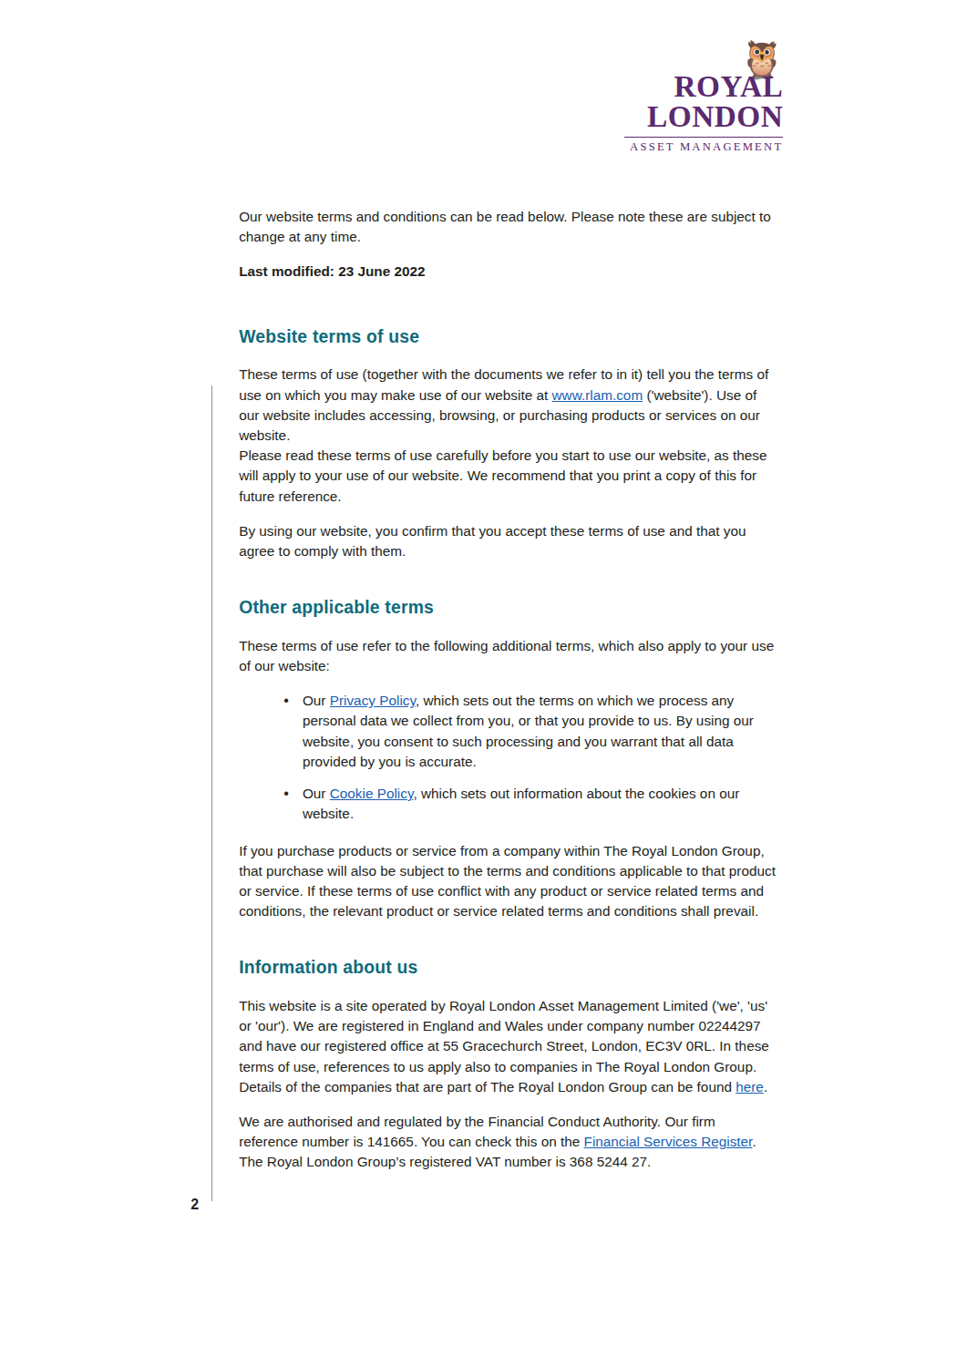🦉 ROYAL LONDON
ASSET MANAGEMENT
Our website terms and conditions can be read below. Please note these are subject to change at any time.
Last modified: 23 June 2022
Website terms of use
These terms of use (together with the documents we refer to in it) tell you the terms of use on which you may make use of our website at www.rlam.com ('website'). Use of our website includes accessing, browsing, or purchasing products or services on our website.
Please read these terms of use carefully before you start to use our website, as these will apply to your use of our website. We recommend that you print a copy of this for future reference.
By using our website, you confirm that you accept these terms of use and that you agree to comply with them.
Other applicable terms
These terms of use refer to the following additional terms, which also apply to your use of our website:
Our Privacy Policy, which sets out the terms on which we process any personal data we collect from you, or that you provide to us. By using our website, you consent to such processing and you warrant that all data provided by you is accurate.
Our Cookie Policy, which sets out information about the cookies on our website.
If you purchase products or service from a company within The Royal London Group, that purchase will also be subject to the terms and conditions applicable to that product or service. If these terms of use conflict with any product or service related terms and conditions, the relevant product or service related terms and conditions shall prevail.
Information about us
This website is a site operated by Royal London Asset Management Limited ('we', 'us' or 'our'). We are registered in England and Wales under company number 02244297 and have our registered office at 55 Gracechurch Street, London, EC3V 0RL. In these terms of use, references to us apply also to companies in The Royal London Group. Details of the companies that are part of The Royal London Group can be found here.
We are authorised and regulated by the Financial Conduct Authority. Our firm reference number is 141665. You can check this on the Financial Services Register.
The Royal London Group’s registered VAT number is 368 5244 27.
2